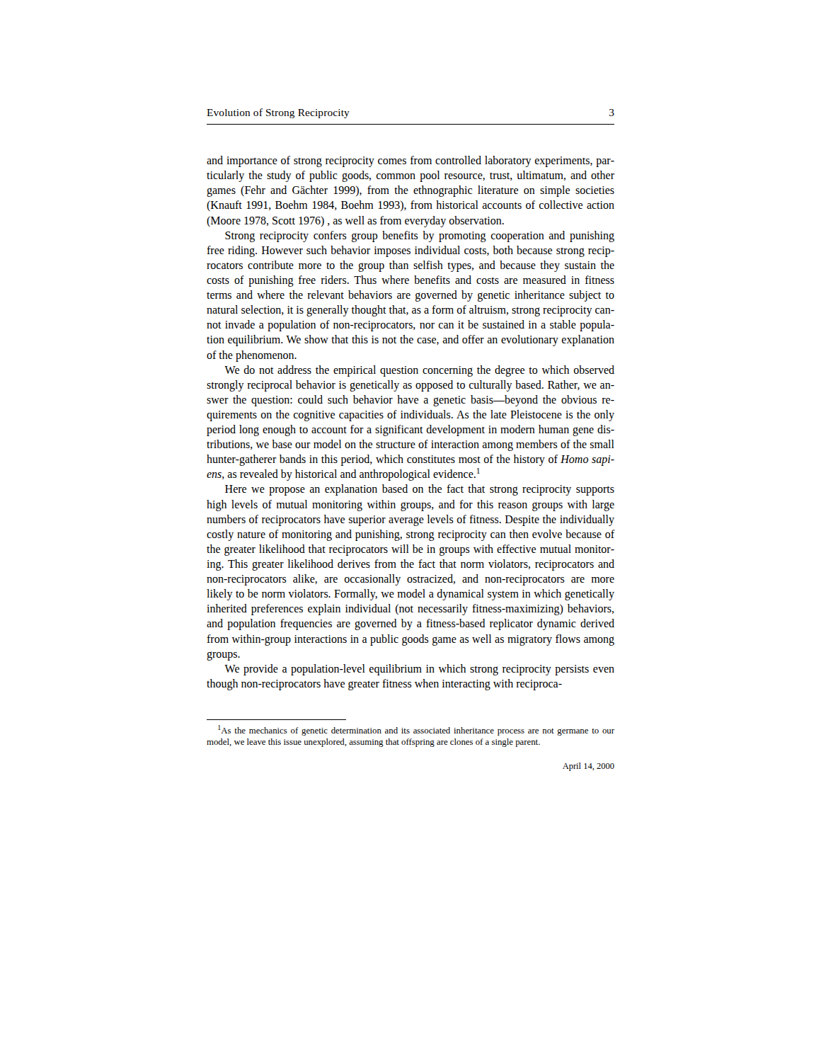Evolution of Strong Reciprocity 3
and importance of strong reciprocity comes from controlled laboratory experiments, particularly the study of public goods, common pool resource, trust, ultimatum, and other games (Fehr and Gächter 1999), from the ethnographic literature on simple societies (Knauft 1991, Boehm 1984, Boehm 1993), from historical accounts of collective action (Moore 1978, Scott 1976) , as well as from everyday observation.
Strong reciprocity confers group benefits by promoting cooperation and punishing free riding. However such behavior imposes individual costs, both because strong reciprocators contribute more to the group than selfish types, and because they sustain the costs of punishing free riders. Thus where benefits and costs are measured in fitness terms and where the relevant behaviors are governed by genetic inheritance subject to natural selection, it is generally thought that, as a form of altruism, strong reciprocity cannot invade a population of non-reciprocators, nor can it be sustained in a stable population equilibrium. We show that this is not the case, and offer an evolutionary explanation of the phenomenon.
We do not address the empirical question concerning the degree to which observed strongly reciprocal behavior is genetically as opposed to culturally based. Rather, we answer the question: could such behavior have a genetic basis—beyond the obvious requirements on the cognitive capacities of individuals. As the late Pleistocene is the only period long enough to account for a significant development in modern human gene distributions, we base our model on the structure of interaction among members of the small hunter-gatherer bands in this period, which constitutes most of the history of Homo sapiens, as revealed by historical and anthropological evidence.1
Here we propose an explanation based on the fact that strong reciprocity supports high levels of mutual monitoring within groups, and for this reason groups with large numbers of reciprocators have superior average levels of fitness. Despite the individually costly nature of monitoring and punishing, strong reciprocity can then evolve because of the greater likelihood that reciprocators will be in groups with effective mutual monitoring. This greater likelihood derives from the fact that norm violators, reciprocators and non-reciprocators alike, are occasionally ostracized, and non-reciprocators are more likely to be norm violators. Formally, we model a dynamical system in which genetically inherited preferences explain individual (not necessarily fitness-maximizing) behaviors, and population frequencies are governed by a fitness-based replicator dynamic derived from within-group interactions in a public goods game as well as migratory flows among groups.
We provide a population-level equilibrium in which strong reciprocity persists even though non-reciprocators have greater fitness when interacting with reciproca-
1As the mechanics of genetic determination and its associated inheritance process are not germane to our model, we leave this issue unexplored, assuming that offspring are clones of a single parent.
April 14, 2000